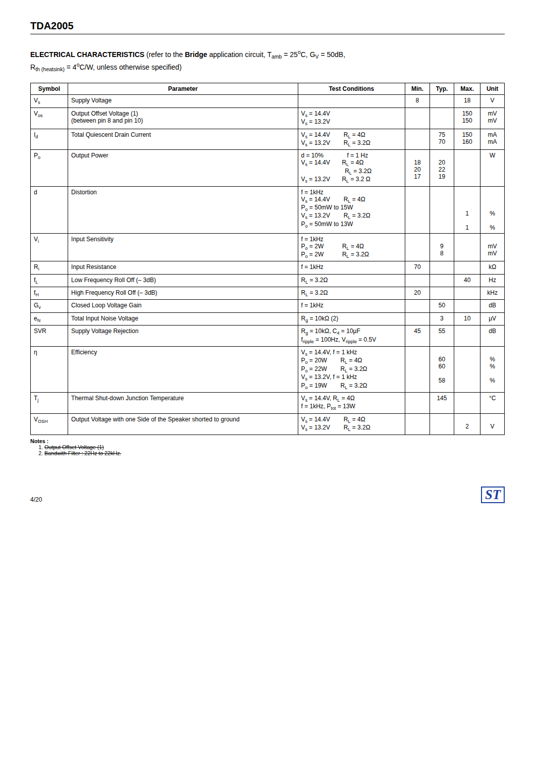TDA2005
ELECTRICAL CHARACTERISTICS (refer to the Bridge application circuit, Tamb = 25oC, GV = 50dB,
Rth (heatsink) = 4oC/W, unless otherwise specified)
| Symbol | Parameter | Test Conditions | Min. | Typ. | Max. | Unit |
| --- | --- | --- | --- | --- | --- | --- |
| V s | Supply Voltage | | 8 | | 18 | V |
| V os | Output Offset Voltage (1) (between pin 8 and pin 10) | V s = 14.4V V s = 13.2V | | | 150 150 | mV mV |
| I d | Total Quiescent Drain Current | V s = 14.4V R L = 4Ω V s = 13.2V R L = 3.2Ω | | 75 70 | 150 160 | mA mA |
| P o | Output Power | d = 10% f = 1 Hz V s = 14.4V R L = 4Ω R L = 3.2Ω V s = 13.2V R L = 3.2 Ω | 18 20 17 | 20 22 19 | | W |
| d | Distortion | f = 1kHz V s = 14.4V R L = 4Ω P o = 50mW to 15W V s = 13.2V R L = 3.2Ω P o = 50mW to 13W | | | 1 1 | % % |
| V i | Input Sensitivity | f = 1kHz P o = 2W R L = 4Ω P o = 2W R L = 3.2Ω | | 9 8 | | mV mV |
| R i | Input Resistance | f = 1kHz | 70 | | | kΩ |
| f L | Low Frequency Roll Off (– 3dB) | R L = 3.2Ω | | | 40 | Hz |
| f H | High Frequency Roll Off (– 3dB) | R L = 3.2Ω | 20 | | | kHz |
| G v | Closed Loop Voltage Gain | f = 1kHz | | 50 | | dB |
| e N | Total Input Noise Voltage | R g = 10kΩ (2) | | 3 | 10 | µV |
| SVR | Supply Voltage Rejection | R g = 10kΩ, C 4 = 10µF f ripple = 100Hz, V ripple = 0.5V | 45 | 55 | | dB |
| η | Efficiency | V s = 14.4V, f = 1 kHz P o = 20W R L = 4Ω P o = 22W R L = 3.2Ω V s = 13.2V, f = 1 kHz P o = 19W R L = 3.2Ω | | 60 60 58 | | % % % |
| T j | Thermal Shut-down Junction Temperature | V s = 14.4V, R L = 4Ω f = 1kHz, P tot = 13W | | 145 | | °C |
| V OSH | Output Voltage with one Side of the Speaker shorted to ground | V s = 14.4V R L = 4Ω V s = 13.2V R L = 3.2Ω | | | 2 | V |
Notes :
Output Offset Voltage (1)
Bandwith Filter : 22Hz to 22kHz.
4/20
ST